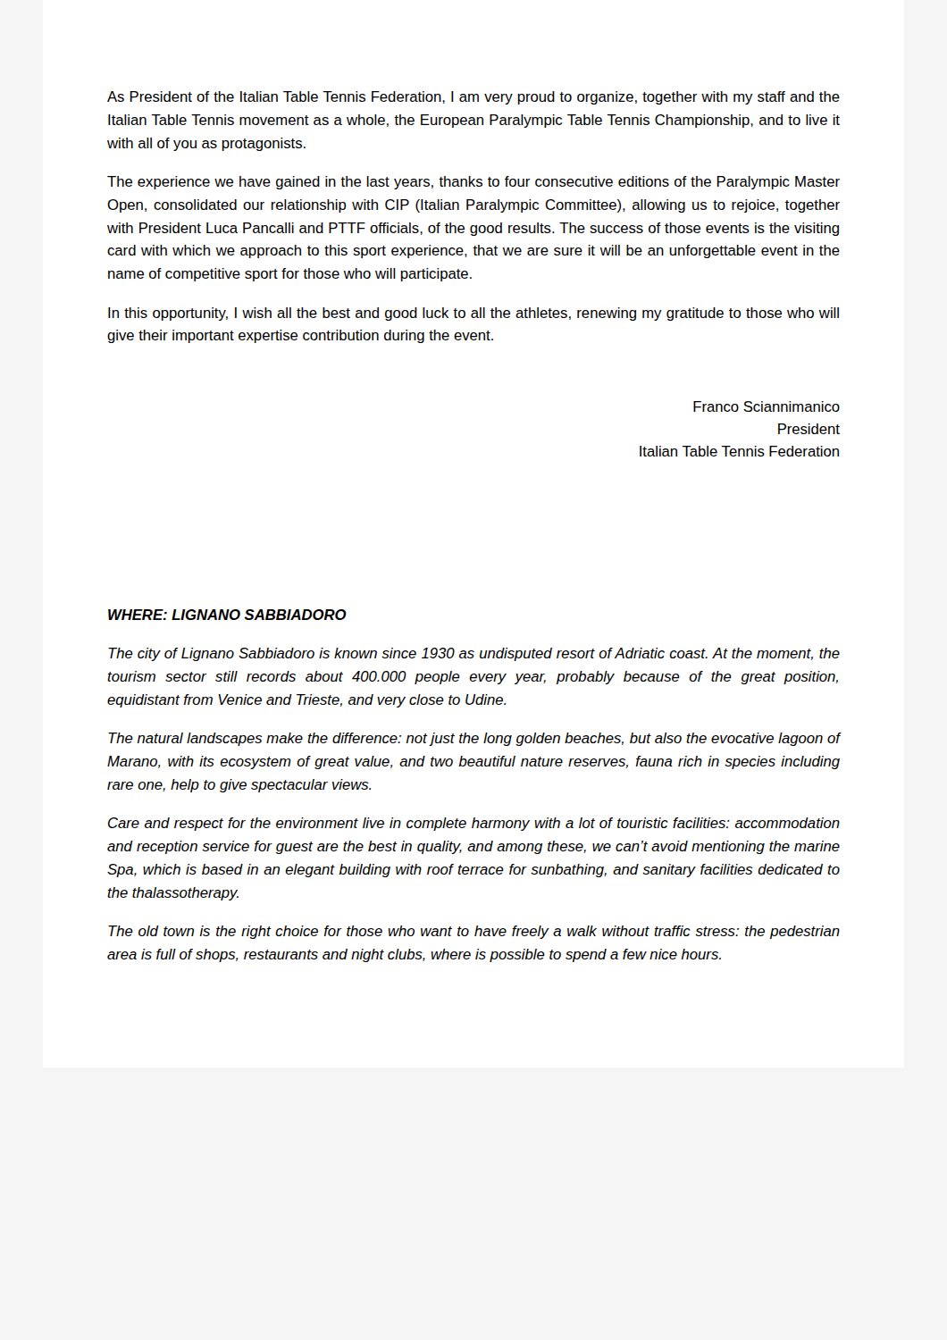As President of the Italian Table Tennis Federation, I am very proud to organize, together with my staff and the Italian Table Tennis movement as a whole, the European Paralympic Table Tennis Championship, and to live it with all of you as protagonists.
The experience we have gained in the last years, thanks to four consecutive editions of the Paralympic Master Open, consolidated our relationship with CIP (Italian Paralympic Committee), allowing us to rejoice, together with President Luca Pancalli and PTTF officials, of the good results. The success of those events is the visiting card with which we approach to this sport experience, that we are sure it will be an unforgettable event in the name of competitive sport for those who will participate.
In this opportunity, I wish all the best and good luck to all the athletes, renewing my gratitude to those who will give their important expertise contribution during the event.
Franco Sciannimanico
President
Italian Table Tennis Federation
WHERE: LIGNANO SABBIADORO
The city of Lignano Sabbiadoro is known since 1930 as undisputed resort of Adriatic coast. At the moment, the tourism sector still records about 400.000 people every year, probably because of the great position, equidistant from Venice and Trieste, and very close to Udine.
The natural landscapes make the difference: not just the long golden beaches, but also the evocative lagoon of Marano, with its ecosystem of great value, and two beautiful nature reserves, fauna rich in species including rare one, help to give spectacular views.
Care and respect for the environment live in complete harmony with a lot of touristic facilities: accommodation and reception service for guest are the best in quality, and among these, we can’t avoid mentioning the marine Spa, which is based in an elegant building with roof terrace for sunbathing, and sanitary facilities dedicated to the thalassotherapy.
The old town is the right choice for those who want to have freely a walk without traffic stress: the pedestrian area is full of shops, restaurants and night clubs, where is possible to spend a few nice hours.